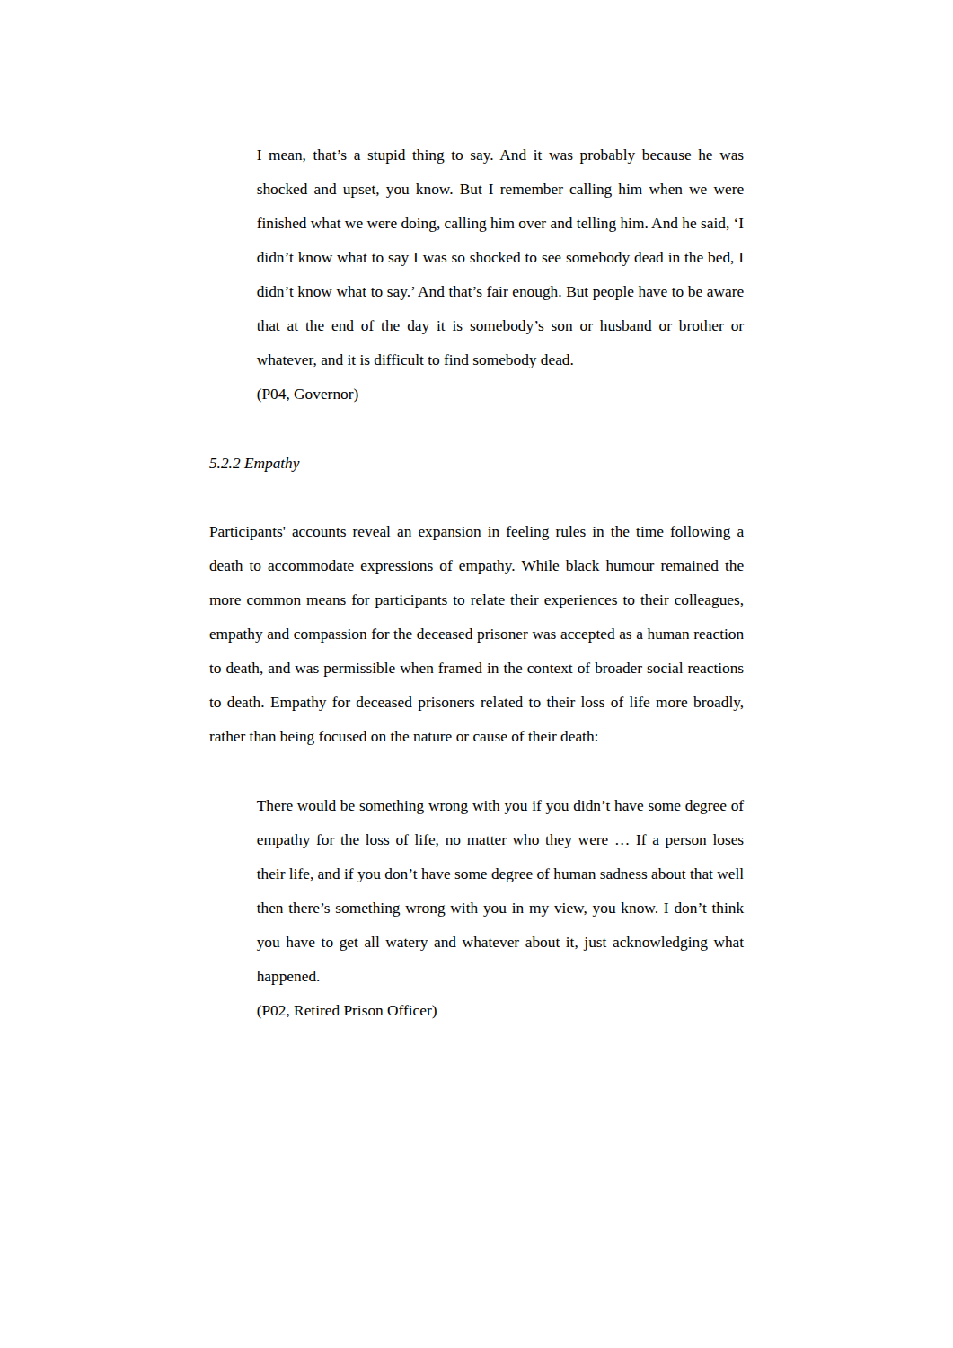I mean, that’s a stupid thing to say. And it was probably because he was shocked and upset, you know. But I remember calling him when we were finished what we were doing, calling him over and telling him. And he said, ‘I didn’t know what to say I was so shocked to see somebody dead in the bed, I didn’t know what to say.’ And that’s fair enough. But people have to be aware that at the end of the day it is somebody’s son or husband or brother or whatever, and it is difficult to find somebody dead.
(P04, Governor)
5.2.2 Empathy
Participants' accounts reveal an expansion in feeling rules in the time following a death to accommodate expressions of empathy. While black humour remained the more common means for participants to relate their experiences to their colleagues, empathy and compassion for the deceased prisoner was accepted as a human reaction to death, and was permissible when framed in the context of broader social reactions to death. Empathy for deceased prisoners related to their loss of life more broadly, rather than being focused on the nature or cause of their death:
There would be something wrong with you if you didn’t have some degree of empathy for the loss of life, no matter who they were … If a person loses their life, and if you don’t have some degree of human sadness about that well then there’s something wrong with you in my view, you know. I don’t think you have to get all watery and whatever about it, just acknowledging what happened.
(P02, Retired Prison Officer)